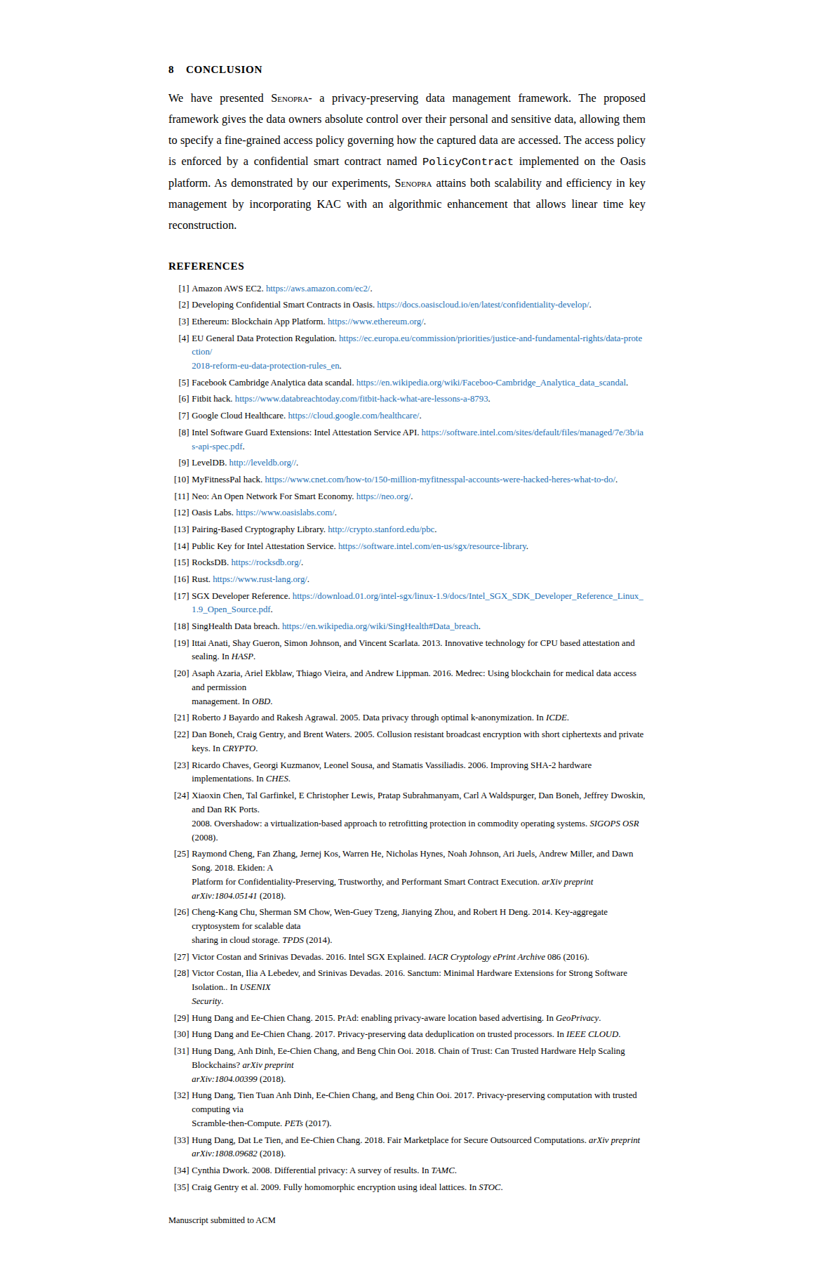8 CONCLUSION
We have presented Senopra- a privacy-preserving data management framework. The proposed framework gives the data owners absolute control over their personal and sensitive data, allowing them to specify a fine-grained access policy governing how the captured data are accessed. The access policy is enforced by a confidential smart contract named PolicyContract implemented on the Oasis platform. As demonstrated by our experiments, Senopra attains both scalability and efficiency in key management by incorporating KAC with an algorithmic enhancement that allows linear time key reconstruction.
REFERENCES
[1] Amazon AWS EC2. https://aws.amazon.com/ec2/.
[2] Developing Confidential Smart Contracts in Oasis. https://docs.oasiscloud.io/en/latest/confidentiality-develop/.
[3] Ethereum: Blockchain App Platform. https://www.ethereum.org/.
[4] EU General Data Protection Regulation. https://ec.europa.eu/commission/priorities/justice-and-fundamental-rights/data-protection/
2018-reform-eu-data-protection-rules_en.
[5] Facebook Cambridge Analytica data scandal. https://en.wikipedia.org/wiki/Faceboo-Cambridge_Analytica_data_scandal.
[6] Fitbit hack. https://www.databreachtoday.com/fitbit-hack-what-are-lessons-a-8793.
[7] Google Cloud Healthcare. https://cloud.google.com/healthcare/.
[8] Intel Software Guard Extensions: Intel Attestation Service API. https://software.intel.com/sites/default/files/managed/7e/3b/ias-api-spec.pdf.
[9] LevelDB. http://leveldb.org//.
[10] MyFitnessPal hack. https://www.cnet.com/how-to/150-million-myfitnesspal-accounts-were-hacked-heres-what-to-do/.
[11] Neo: An Open Network For Smart Economy. https://neo.org/.
[12] Oasis Labs. https://www.oasislabs.com/.
[13] Pairing-Based Cryptography Library. http://crypto.stanford.edu/pbc.
[14] Public Key for Intel Attestation Service. https://software.intel.com/en-us/sgx/resource-library.
[15] RocksDB. https://rocksdb.org/.
[16] Rust. https://www.rust-lang.org/.
[17] SGX Developer Reference. https://download.01.org/intel-sgx/linux-1.9/docs/Intel_SGX_SDK_Developer_Reference_Linux_1.9_Open_Source.pdf.
[18] SingHealth Data breach. https://en.wikipedia.org/wiki/SingHealth#Data_breach.
[19] Ittai Anati, Shay Gueron, Simon Johnson, and Vincent Scarlata. 2013. Innovative technology for CPU based attestation and sealing. In HASP.
[20] Asaph Azaria, Ariel Ekblaw, Thiago Vieira, and Andrew Lippman. 2016. Medrec: Using blockchain for medical data access and permission
management. In OBD.
[21] Roberto J Bayardo and Rakesh Agrawal. 2005. Data privacy through optimal k-anonymization. In ICDE.
[22] Dan Boneh, Craig Gentry, and Brent Waters. 2005. Collusion resistant broadcast encryption with short ciphertexts and private keys. In CRYPTO.
[23] Ricardo Chaves, Georgi Kuzmanov, Leonel Sousa, and Stamatis Vassiliadis. 2006. Improving SHA-2 hardware implementations. In CHES.
[24] Xiaoxin Chen, Tal Garfinkel, E Christopher Lewis, Pratap Subrahmanyam, Carl A Waldspurger, Dan Boneh, Jeffrey Dwoskin, and Dan RK Ports.
2008. Overshadow: a virtualization-based approach to retrofitting protection in commodity operating systems. SIGOPS OSR (2008).
[25] Raymond Cheng, Fan Zhang, Jernej Kos, Warren He, Nicholas Hynes, Noah Johnson, Ari Juels, Andrew Miller, and Dawn Song. 2018. Ekiden: A
Platform for Confidentiality-Preserving, Trustworthy, and Performant Smart Contract Execution. arXiv preprint arXiv:1804.05141 (2018).
[26] Cheng-Kang Chu, Sherman SM Chow, Wen-Guey Tzeng, Jianying Zhou, and Robert H Deng. 2014. Key-aggregate cryptosystem for scalable data
sharing in cloud storage. TPDS (2014).
[27] Victor Costan and Srinivas Devadas. 2016. Intel SGX Explained. IACR Cryptology ePrint Archive 086 (2016).
[28] Victor Costan, Ilia A Lebedev, and Srinivas Devadas. 2016. Sanctum: Minimal Hardware Extensions for Strong Software Isolation.. In USENIX
Security.
[29] Hung Dang and Ee-Chien Chang. 2015. PrAd: enabling privacy-aware location based advertising. In GeoPrivacy.
[30] Hung Dang and Ee-Chien Chang. 2017. Privacy-preserving data deduplication on trusted processors. In IEEE CLOUD.
[31] Hung Dang, Anh Dinh, Ee-Chien Chang, and Beng Chin Ooi. 2018. Chain of Trust: Can Trusted Hardware Help Scaling Blockchains? arXiv preprint
arXiv:1804.00399 (2018).
[32] Hung Dang, Tien Tuan Anh Dinh, Ee-Chien Chang, and Beng Chin Ooi. 2017. Privacy-preserving computation with trusted computing via
Scramble-then-Compute. PETs (2017).
[33] Hung Dang, Dat Le Tien, and Ee-Chien Chang. 2018. Fair Marketplace for Secure Outsourced Computations. arXiv preprint arXiv:1808.09682 (2018).
[34] Cynthia Dwork. 2008. Differential privacy: A survey of results. In TAMC.
[35] Craig Gentry et al. 2009. Fully homomorphic encryption using ideal lattices. In STOC.
Manuscript submitted to ACM